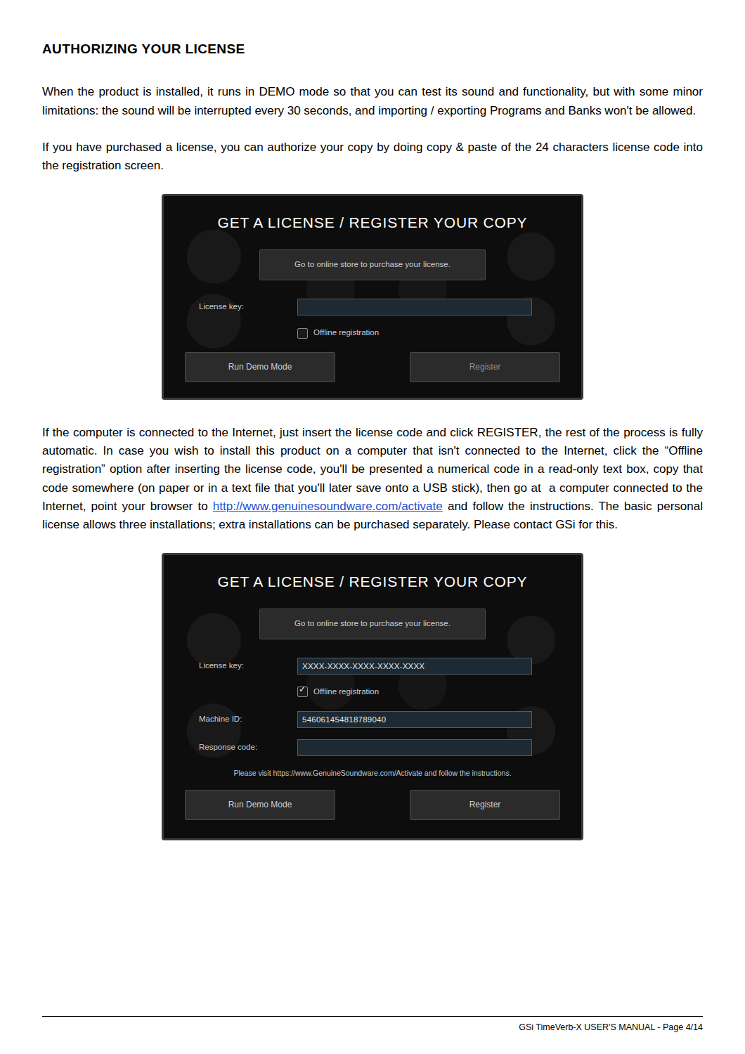AUTHORIZING YOUR LICENSE
When the product is installed, it runs in DEMO mode so that you can test its sound and functionality, but with some minor limitations: the sound will be interrupted every 30 seconds, and importing / exporting Programs and Banks won't be allowed.
If you have purchased a license, you can authorize your copy by doing copy & paste of the 24 characters license code into the registration screen.
GET A LICENSE / REGISTER YOUR COPY
Go to online store to purchase your license.
License key:
Offline registration
Run Demo Mode
Register
If the computer is connected to the Internet, just insert the license code and click REGISTER, the rest of the process is fully automatic. In case you wish to install this product on a computer that isn't connected to the Internet, click the “Offline registration” option after inserting the license code, you'll be presented a numerical code in a read-only text box, copy that code somewhere (on paper or in a text file that you'll later save onto a USB stick), then go at a computer connected to the Internet, point your browser to http://www.genuinesoundware.com/activate and follow the instructions. The basic personal license allows three installations; extra installations can be purchased separately. Please contact GSi for this.
GET A LICENSE / REGISTER YOUR COPY
Go to online store to purchase your license.
License key:
XXXX-XXXX-XXXX-XXXX-XXXX
Offline registration
Machine ID:
546061454818789040
Response code:
Please visit https://www.GenuineSoundware.com/Activate and follow the instructions.
Run Demo Mode
Register
GSi TimeVerb-X USER'S MANUAL - Page 4/14